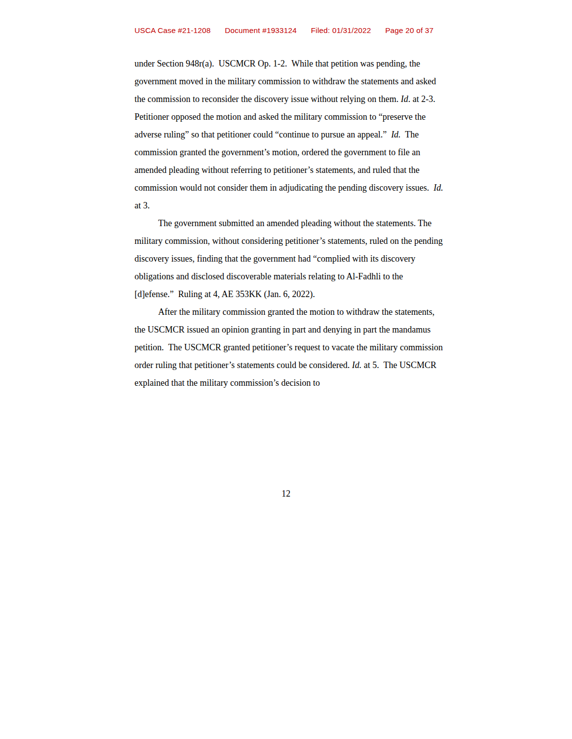USCA Case #21-1208 Document #1933124 Filed: 01/31/2022 Page 20 of 37
under Section 948r(a). USCMCR Op. 1-2. While that petition was pending, the government moved in the military commission to withdraw the statements and asked the commission to reconsider the discovery issue without relying on them. Id. at 2-3. Petitioner opposed the motion and asked the military commission to “preserve the adverse ruling” so that petitioner could “continue to pursue an appeal.” Id. The commission granted the government’s motion, ordered the government to file an amended pleading without referring to petitioner’s statements, and ruled that the commission would not consider them in adjudicating the pending discovery issues. Id. at 3.
The government submitted an amended pleading without the statements. The military commission, without considering petitioner’s statements, ruled on the pending discovery issues, finding that the government had “complied with its discovery obligations and disclosed discoverable materials relating to Al-Fadhli to the [d]efense.” Ruling at 4, AE 353KK (Jan. 6, 2022).
After the military commission granted the motion to withdraw the statements, the USCMCR issued an opinion granting in part and denying in part the mandamus petition. The USCMCR granted petitioner’s request to vacate the military commission order ruling that petitioner’s statements could be considered. Id. at 5. The USCMCR explained that the military commission’s decision to
12